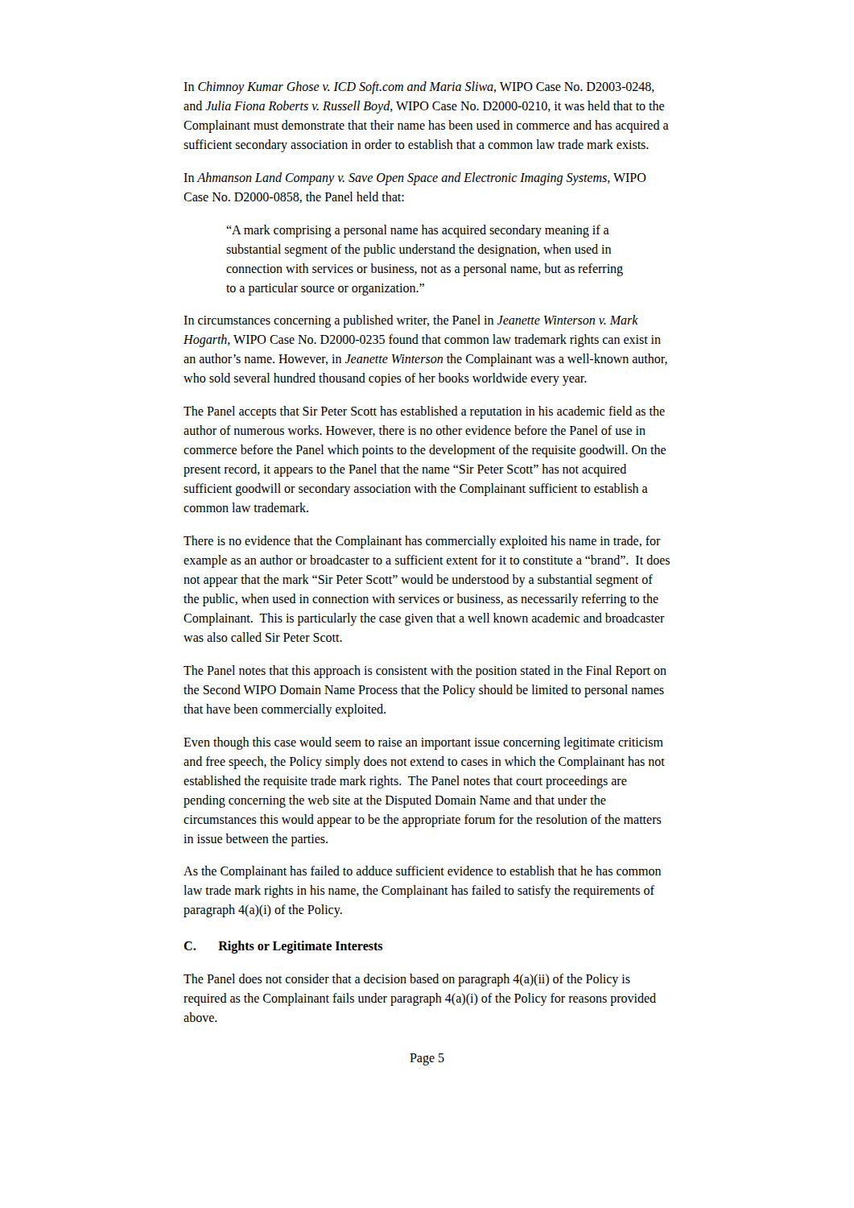In Chimnoy Kumar Ghose v. ICD Soft.com and Maria Sliwa, WIPO Case No. D2003-0248, and Julia Fiona Roberts v. Russell Boyd, WIPO Case No. D2000-0210, it was held that to the Complainant must demonstrate that their name has been used in commerce and has acquired a sufficient secondary association in order to establish that a common law trade mark exists.
In Ahmanson Land Company v. Save Open Space and Electronic Imaging Systems, WIPO Case No. D2000-0858, the Panel held that:
“A mark comprising a personal name has acquired secondary meaning if a substantial segment of the public understand the designation, when used in connection with services or business, not as a personal name, but as referring to a particular source or organization.”
In circumstances concerning a published writer, the Panel in Jeanette Winterson v. Mark Hogarth, WIPO Case No. D2000-0235 found that common law trademark rights can exist in an author’s name. However, in Jeanette Winterson the Complainant was a well-known author, who sold several hundred thousand copies of her books worldwide every year.
The Panel accepts that Sir Peter Scott has established a reputation in his academic field as the author of numerous works. However, there is no other evidence before the Panel of use in commerce before the Panel which points to the development of the requisite goodwill. On the present record, it appears to the Panel that the name “Sir Peter Scott” has not acquired sufficient goodwill or secondary association with the Complainant sufficient to establish a common law trademark.
There is no evidence that the Complainant has commercially exploited his name in trade, for example as an author or broadcaster to a sufficient extent for it to constitute a “brand”. It does not appear that the mark “Sir Peter Scott” would be understood by a substantial segment of the public, when used in connection with services or business, as necessarily referring to the Complainant. This is particularly the case given that a well known academic and broadcaster was also called Sir Peter Scott.
The Panel notes that this approach is consistent with the position stated in the Final Report on the Second WIPO Domain Name Process that the Policy should be limited to personal names that have been commercially exploited.
Even though this case would seem to raise an important issue concerning legitimate criticism and free speech, the Policy simply does not extend to cases in which the Complainant has not established the requisite trade mark rights. The Panel notes that court proceedings are pending concerning the web site at the Disputed Domain Name and that under the circumstances this would appear to be the appropriate forum for the resolution of the matters in issue between the parties.
As the Complainant has failed to adduce sufficient evidence to establish that he has common law trade mark rights in his name, the Complainant has failed to satisfy the requirements of paragraph 4(a)(i) of the Policy.
C. Rights or Legitimate Interests
The Panel does not consider that a decision based on paragraph 4(a)(ii) of the Policy is required as the Complainant fails under paragraph 4(a)(i) of the Policy for reasons provided above.
Page 5